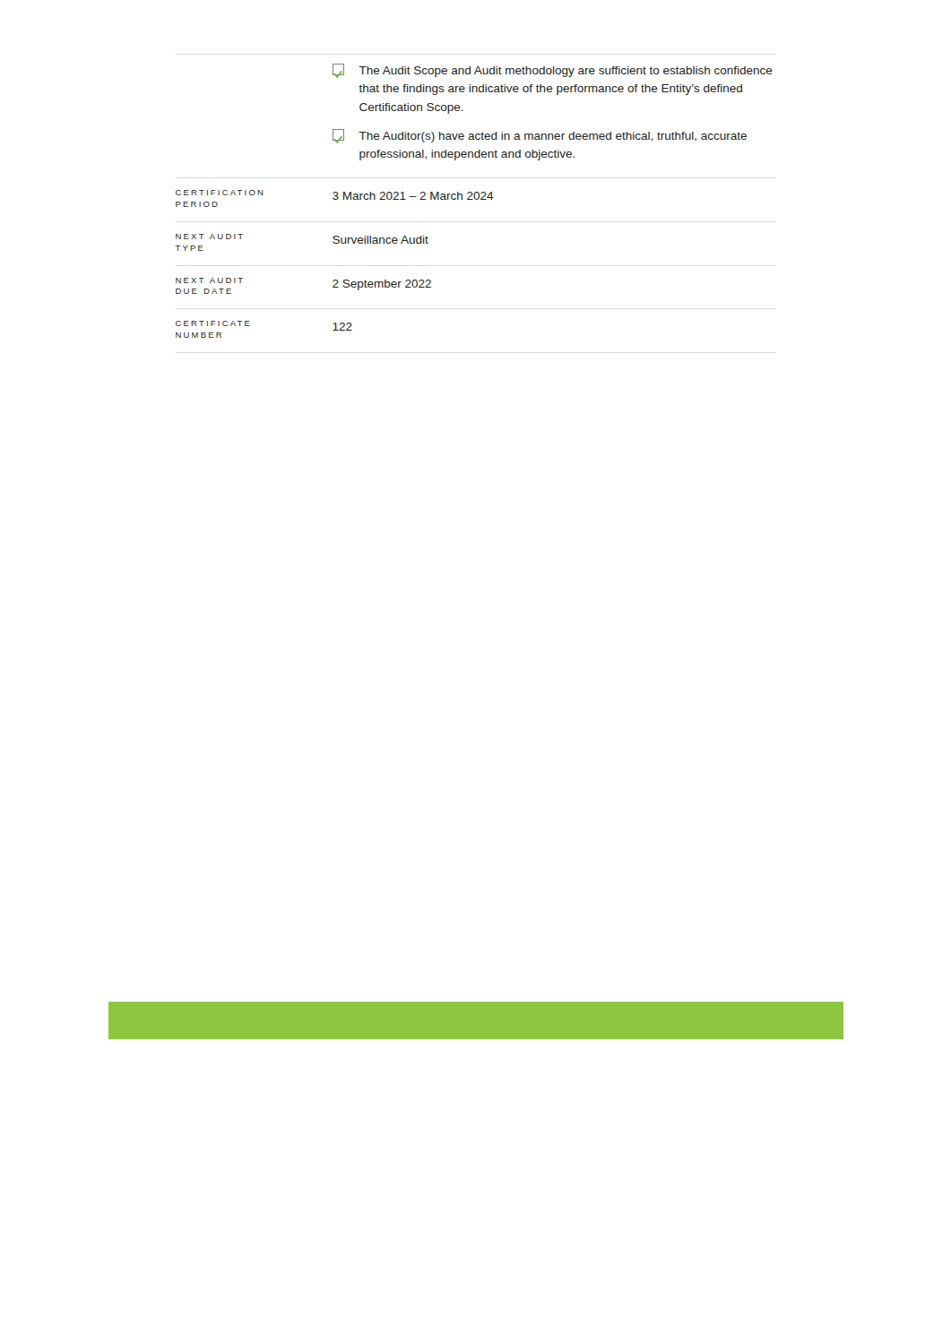| | The Audit Scope and Audit methodology are sufficient to establish confidence that the findings are indicative of the performance of the Entity’s defined Certification Scope. The Auditor(s) have acted in a manner deemed ethical, truthful, accurate professional, independent and objective. |
| Certification Period | 3 March 2021 – 2 March 2024 |
| Next Audit Type | Surveillance Audit |
| Next Audit Due Date | 2 September 2022 |
| Certificate Number | 122 |